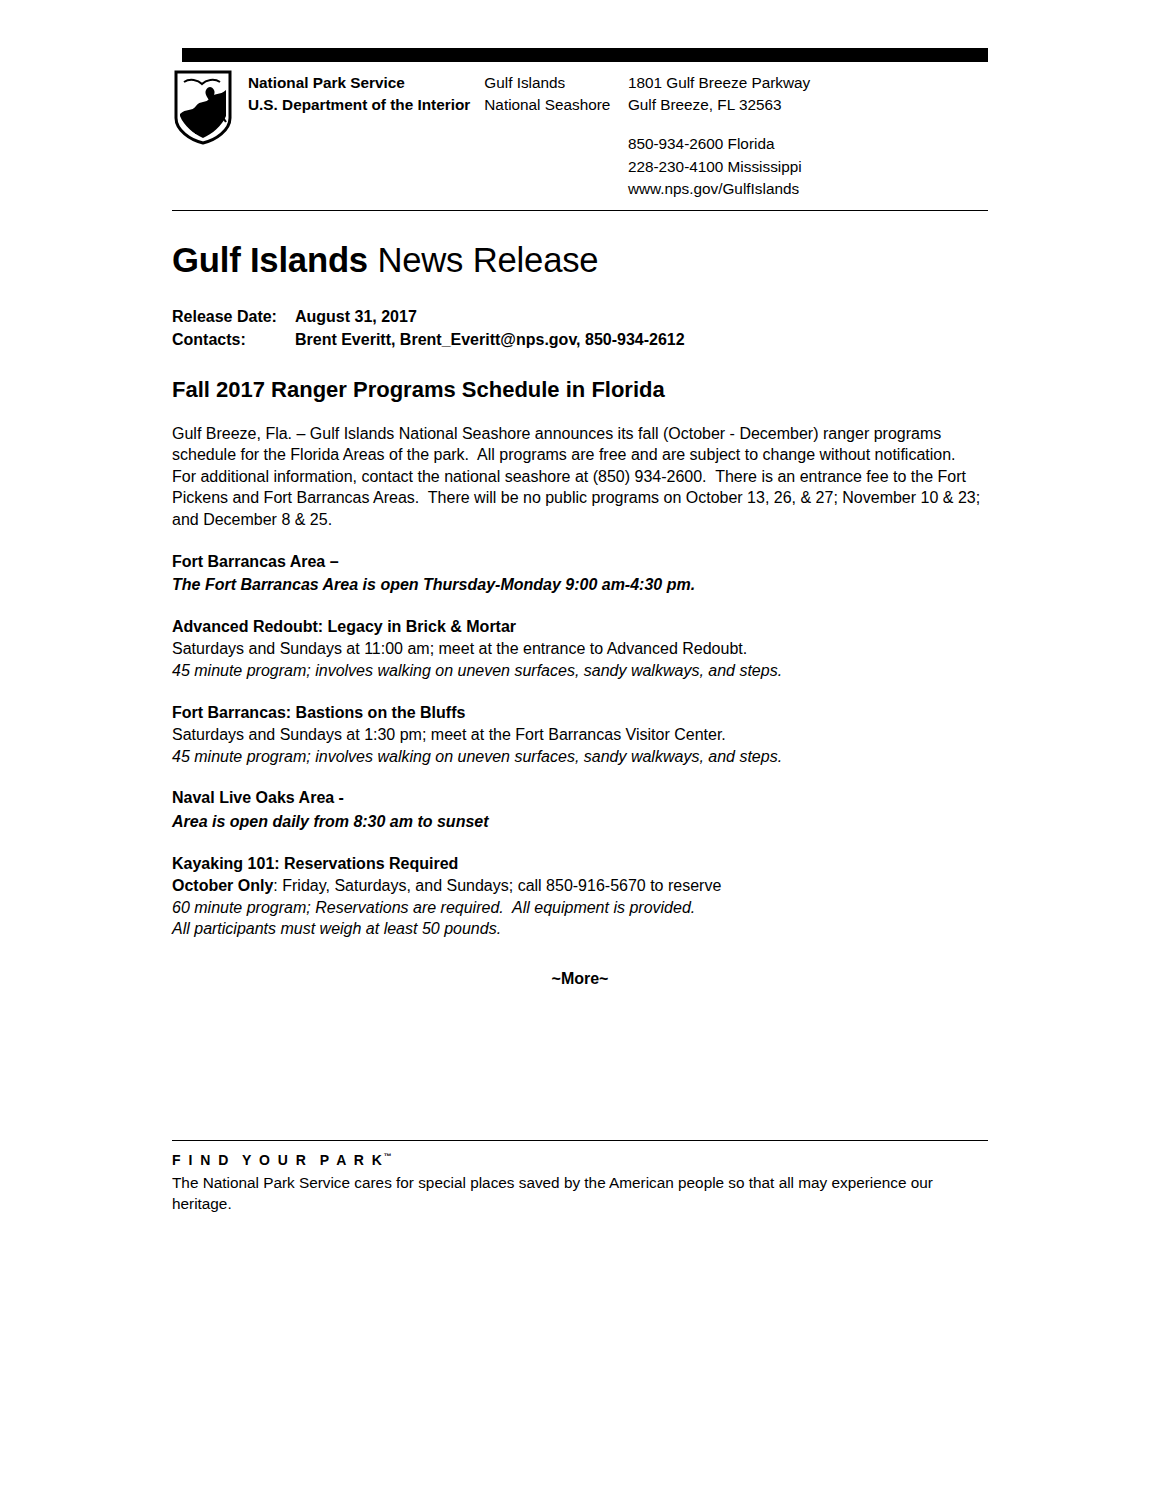National Park Service
U.S. Department of the Interior
Gulf Islands
National Seashore
1801 Gulf Breeze Parkway
Gulf Breeze, FL 32563
850-934-2600 Florida
228-230-4100 Mississippi
www.nps.gov/GulfIslands
Gulf Islands News Release
| Release Date: | August 31, 2017 |
| Contacts: | Brent Everitt, Brent_Everitt@nps.gov, 850-934-2612 |
Fall 2017 Ranger Programs Schedule in Florida
Gulf Breeze, Fla. – Gulf Islands National Seashore announces its fall (October - December) ranger programs schedule for the Florida Areas of the park. All programs are free and are subject to change without notification. For additional information, contact the national seashore at (850) 934-2600. There is an entrance fee to the Fort Pickens and Fort Barrancas Areas. There will be no public programs on October 13, 26, & 27; November 10 & 23; and December 8 & 25.
Fort Barrancas Area –
The Fort Barrancas Area is open Thursday-Monday 9:00 am-4:30 pm.
Advanced Redoubt: Legacy in Brick & Mortar
Saturdays and Sundays at 11:00 am; meet at the entrance to Advanced Redoubt.
45 minute program; involves walking on uneven surfaces, sandy walkways, and steps.
Fort Barrancas: Bastions on the Bluffs
Saturdays and Sundays at 1:30 pm; meet at the Fort Barrancas Visitor Center.
45 minute program; involves walking on uneven surfaces, sandy walkways, and steps.
Naval Live Oaks Area -
Area is open daily from 8:30 am to sunset
Kayaking 101: Reservations Required
October Only: Friday, Saturdays, and Sundays; call 850-916-5670 to reserve
60 minute program; Reservations are required. All equipment is provided.
All participants must weigh at least 50 pounds.
~More~
F I N D Y O U R P A R K™
The National Park Service cares for special places saved by the American people so that all may experience our heritage.